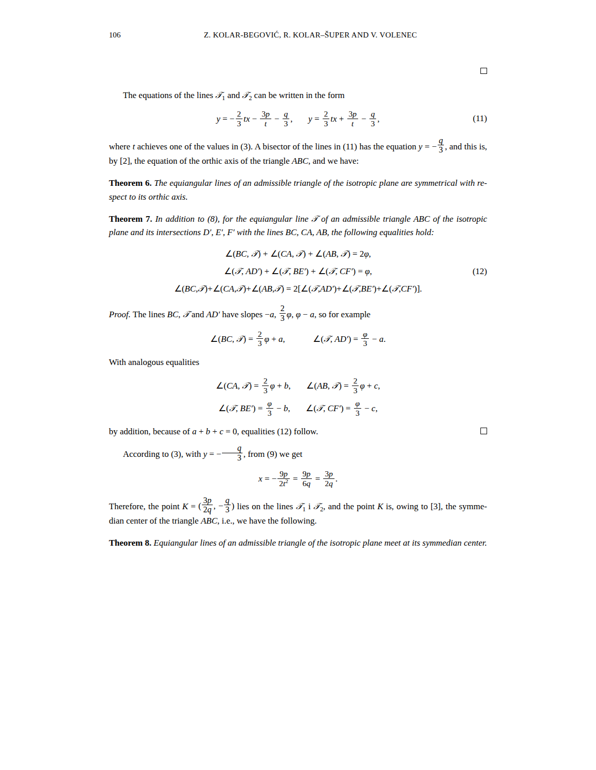106 Z. KOLAR-BEGOVIĆ, R. KOLAR–ŠUPER AND V. VOLENEC
The equations of the lines 𝒯1 and 𝒯2 can be written in the form
y = −23 tx − 3p t − q 3, y = 23 tx + 3p t − q 3, (11)
where t achieves one of the values in (3). A bisector of the lines in (11) has the equation y = −q 3, and this is, by [2], the equation of the orthic axis of the triangle ABC, and we have:
Theorem 6. The equiangular lines of an admissible triangle of the isotropic plane are symmetrical with respect to its orthic axis.
Theorem 7. In addition to (8), for the equiangular line 𝒯 of an admissible triangle ABC of the isotropic plane and its intersections D′, E′, F′ with the lines BC, CA, AB, the following equalities hold:
(BC, 𝒯) + (CA, 𝒯) + (AB, 𝒯) = 2φ,
(𝒯, AD′) + (𝒯, BE′) + (𝒯, CF′) = φ,(12)
(BC,𝒯)+ (CA,𝒯)+ (AB,𝒯) = 2[ (𝒯,AD′)+ (𝒯,BE′)+ (𝒯,CF′)].
Proof. The lines BC, 𝒯 and AD′ have slopes −a, 23 φ, φ − a, so for example
(BC, 𝒯) = 23 φ + a, (𝒯, AD′) = φ 3 − a.
With analogous equalities
(CA, 𝒯) = 23 φ + b, (AB, 𝒯) = 23 φ + c,
(𝒯, BE′) = φ 3 − b, (𝒯, CF′) = φ 3 − c,
by addition, because of a + b + c = 0, equalities (12) follow.
According to (3), with y = −q 3, from (9) we get
x = −9p 2t2 = 9p 6q = 3p 2q.
Therefore, the point K = (3p 2q, −q 3) lies on the lines 𝒯1 i 𝒯2, and the point K is, owing to [3], the symmedian center of the triangle ABC, i.e., we have the following.
Theorem 8. Equiangular lines of an admissible triangle of the isotropic plane meet at its symmedian center.